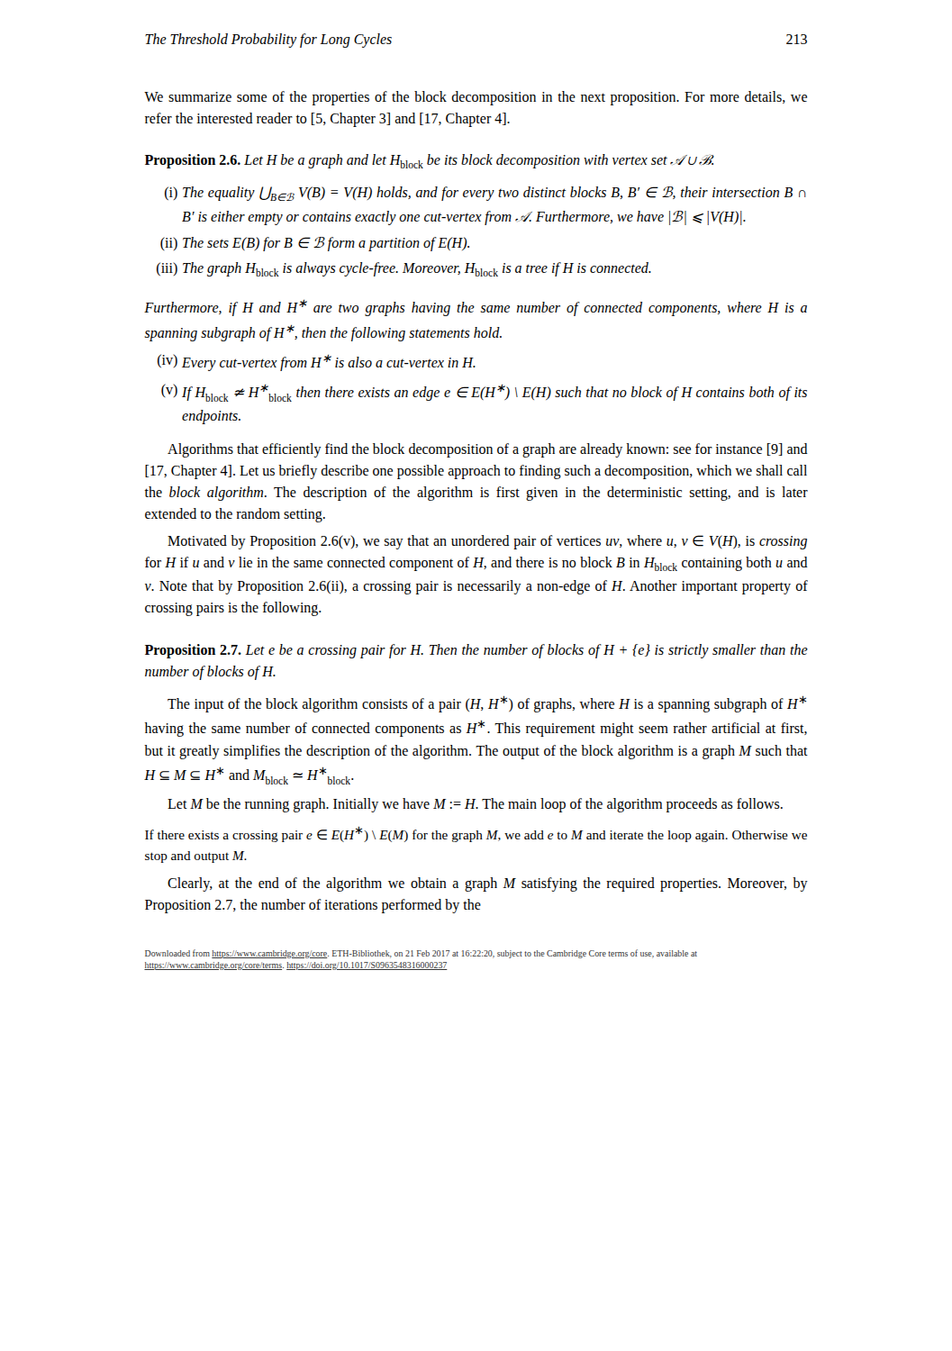The Threshold Probability for Long Cycles 213
We summarize some of the properties of the block decomposition in the next proposition. For more details, we refer the interested reader to [5, Chapter 3] and [17, Chapter 4].
Proposition 2.6. Let H be a graph and let Hblock be its block decomposition with vertex set 𝒜 ∪ ℬ.
(i) The equality ⋃B∈ℬ V(B) = V(H) holds, and for every two distinct blocks B, B′ ∈ ℬ, their intersection B ∩ B′ is either empty or contains exactly one cut-vertex from 𝒜. Furthermore, we have |ℬ| ⩽ |V(H)|.
(ii) The sets E(B) for B ∈ ℬ form a partition of E(H).
(iii) The graph Hblock is always cycle-free. Moreover, Hblock is a tree if H is connected.
Furthermore, if H and H∗ are two graphs having the same number of connected components, where H is a spanning subgraph of H∗, then the following statements hold.
(iv) Every cut-vertex from H∗ is also a cut-vertex in H.
(v) If Hblock ≄ H∗block then there exists an edge e ∈ E(H∗) \ E(H) such that no block of H contains both of its endpoints.
Algorithms that efficiently find the block decomposition of a graph are already known: see for instance [9] and [17, Chapter 4]. Let us briefly describe one possible approach to finding such a decomposition, which we shall call the block algorithm. The description of the algorithm is first given in the deterministic setting, and is later extended to the random setting.
Motivated by Proposition 2.6(v), we say that an unordered pair of vertices uv, where u, v ∈ V(H), is crossing for H if u and v lie in the same connected component of H, and there is no block B in Hblock containing both u and v. Note that by Proposition 2.6(ii), a crossing pair is necessarily a non-edge of H. Another important property of crossing pairs is the following.
Proposition 2.7. Let e be a crossing pair for H. Then the number of blocks of H + {e} is strictly smaller than the number of blocks of H.
The input of the block algorithm consists of a pair (H, H∗) of graphs, where H is a spanning subgraph of H∗ having the same number of connected components as H∗. This requirement might seem rather artificial at first, but it greatly simplifies the description of the algorithm. The output of the block algorithm is a graph M such that H ⊆ M ⊆ H∗ and Mblock ≃ H∗block.
Let M be the running graph. Initially we have M := H. The main loop of the algorithm proceeds as follows.
If there exists a crossing pair e ∈ E(H∗) \ E(M) for the graph M, we add e to M and iterate the loop again. Otherwise we stop and output M.
Clearly, at the end of the algorithm we obtain a graph M satisfying the required properties. Moreover, by Proposition 2.7, the number of iterations performed by the
Downloaded from https://www.cambridge.org/core. ETH-Bibliothek, on 21 Feb 2017 at 16:22:20, subject to the Cambridge Core terms of use, available at
https://www.cambridge.org/core/terms. https://doi.org/10.1017/S0963548316000237